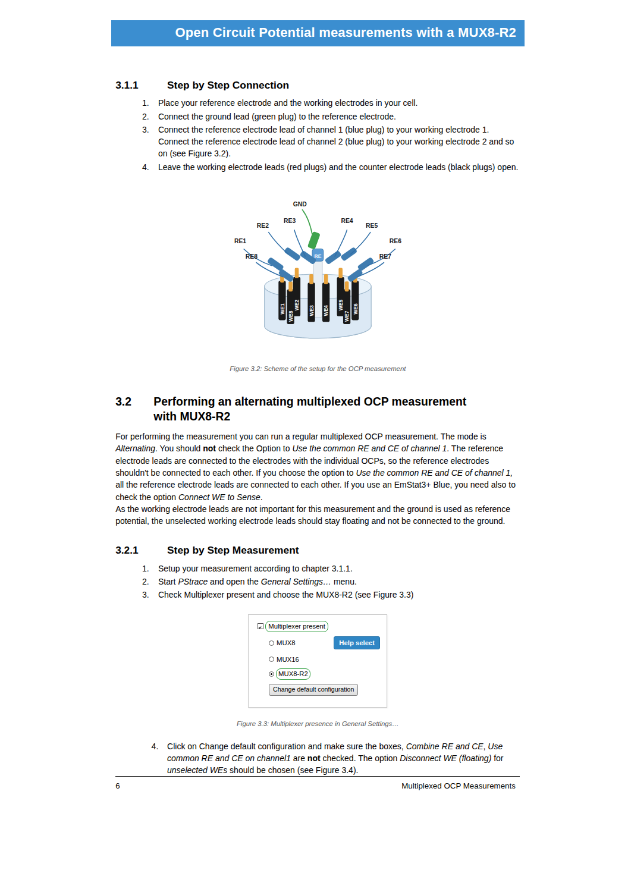Open Circuit Potential measurements with a MUX8-R2
3.1.1 Step by Step Connection
Place your reference electrode and the working electrodes in your cell.
Connect the ground lead (green plug) to the reference electrode.
Connect the reference electrode lead of channel 1 (blue plug) to your working electrode 1. Connect the reference electrode lead of channel 2 (blue plug) to your working electrode 2 and so on (see Figure 3.2).
Leave the working electrode leads (red plugs) and the counter electrode leads (black plugs) open.
RE WE1 WE2 WE3 WE4 WE5 WE6 WE8 WE7 GND RE3 RE2 RE1 RE8 RE4 RE5 RE6 RE7
Figure 3.2: Scheme of the setup for the OCP measurement
3.2 Performing an alternating multiplexed OCP measurement with MUX8-R2
For performing the measurement you can run a regular multiplexed OCP measurement. The mode is Alternating. You should not check the Option to Use the common RE and CE of channel 1. The reference electrode leads are connected to the electrodes with the individual OCPs, so the reference electrodes shouldn't be connected to each other. If you choose the option to Use the common RE and CE of channel 1, all the reference electrode leads are connected to each other. If you use an EmStat3+ Blue, you need also to check the option Connect WE to Sense.
As the working electrode leads are not important for this measurement and the ground is used as reference potential, the unselected working electrode leads should stay floating and not be connected to the ground.
3.2.1 Step by Step Measurement
Setup your measurement according to chapter 3.1.1.
Start PStrace and open the General Settings… menu.
Check Multiplexer present and choose the MUX8-R2 (see Figure 3.3)
Multiplexer present
MUX8 Help select
MUX16
MUX8-R2
Change default configuration
Figure 3.3: Multiplexer presence in General Settings…
4. Click on Change default configuration and make sure the boxes, Combine RE and CE, Use common RE and CE on channel1 are not checked. The option Disconnect WE (floating) for unselected WEs should be chosen (see Figure 3.4).
6
Multiplexed OCP Measurements